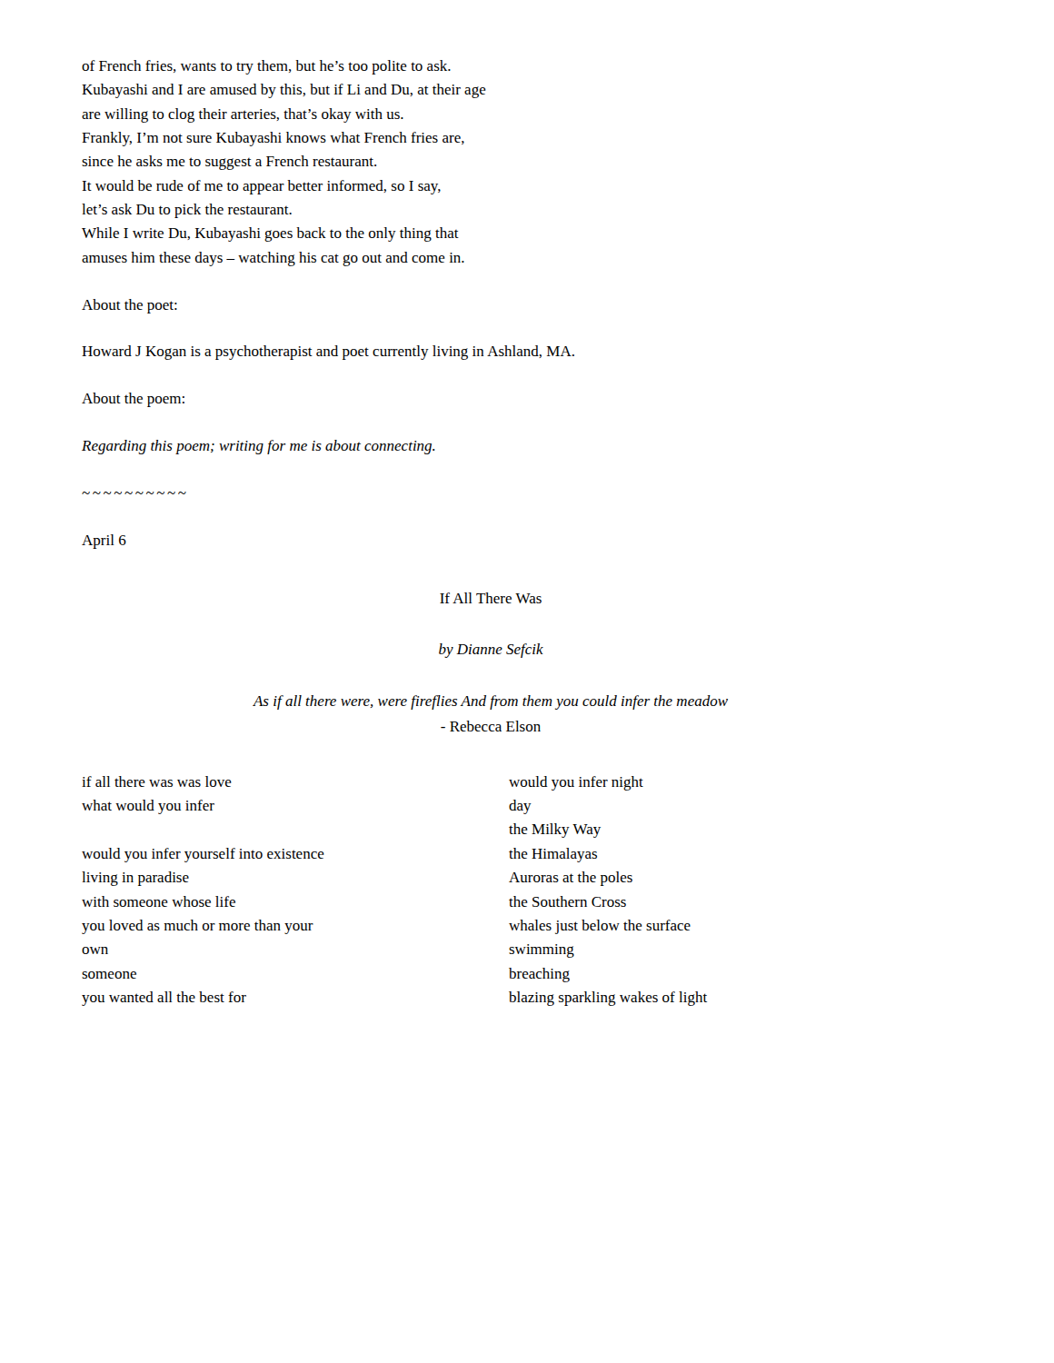of French fries, wants to try them, but he’s too polite to ask. Kubayashi and I are amused by this, but if Li and Du, at their age are willing to clog their arteries, that’s okay with us. Frankly, I’m not sure Kubayashi knows what French fries are, since he asks me to suggest a French restaurant. It would be rude of me to appear better informed, so I say, let’s ask Du to pick the restaurant. While I write Du, Kubayashi goes back to the only thing that amuses him these days – watching his cat go out and come in.
About the poet:
Howard J Kogan is a psychotherapist and poet currently living in Ashland, MA.
About the poem:
Regarding this poem; writing for me is about connecting.
~~~~~~~~~~
April 6
If All There Was
by Dianne Sefcik
As if all there were, were fireflies And from them you could infer the meadow - Rebecca Elson
if all there was was love what would you infer would you infer yourself into existence living in paradise with someone whose life you loved as much or more than your own someone you wanted all the best for
would you infer night day the Milky Way the Himalayas Auroras at the poles the Southern Cross whales just below the surface swimming breaching blazing sparkling wakes of light